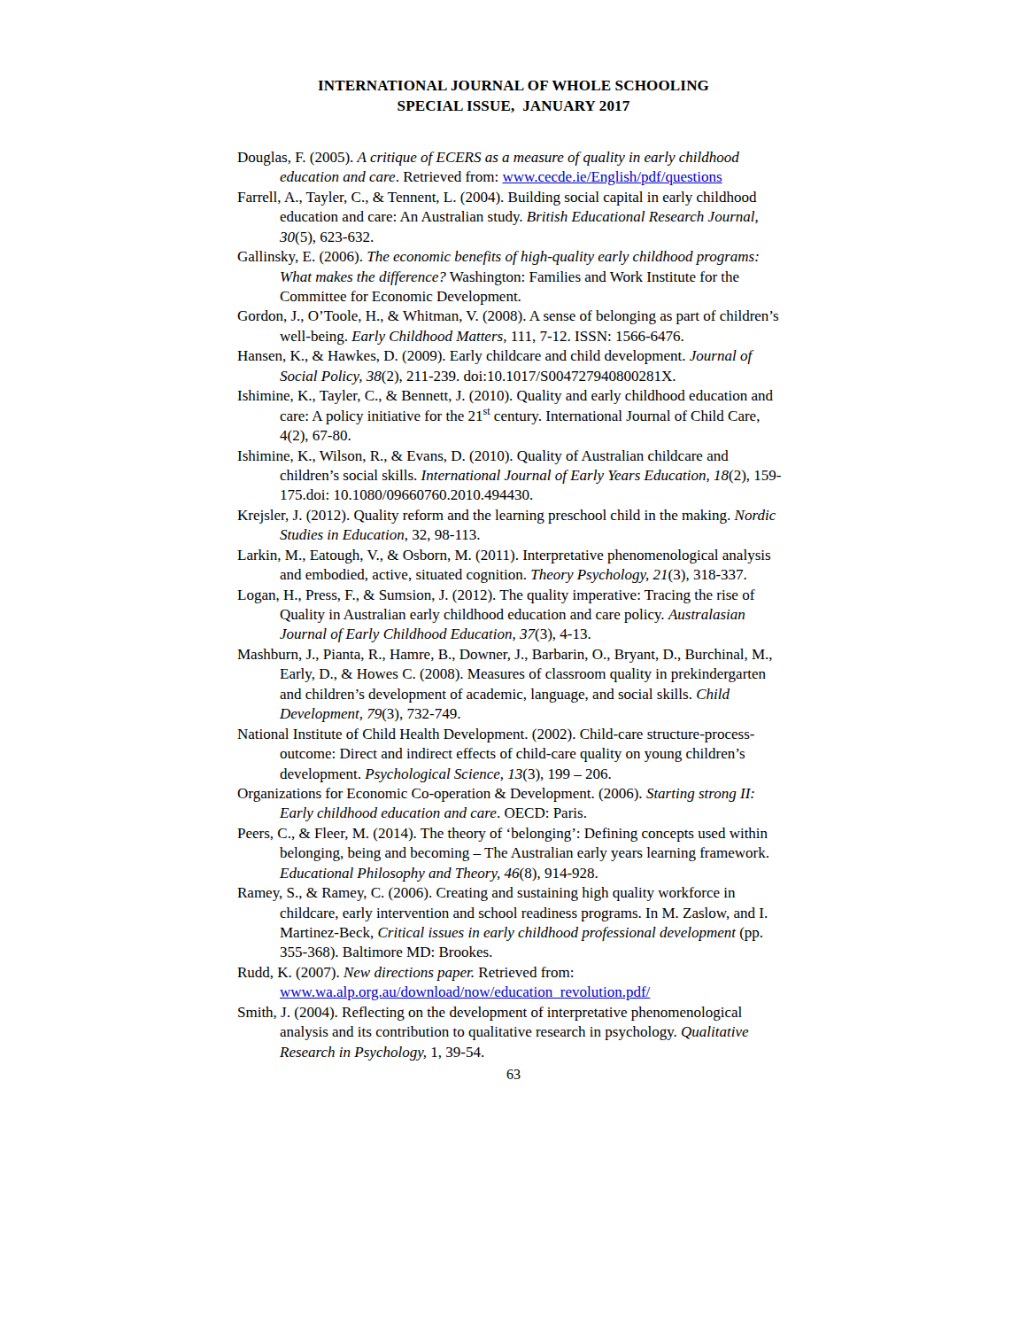INTERNATIONAL JOURNAL OF WHOLE SCHOOLING SPECIAL ISSUE, JANUARY 2017
Douglas, F. (2005). A critique of ECERS as a measure of quality in early childhood education and care. Retrieved from: www.cecde.ie/English/pdf/questions
Farrell, A., Tayler, C., & Tennent, L. (2004). Building social capital in early childhood education and care: An Australian study. British Educational Research Journal, 30(5), 623-632.
Gallinsky, E. (2006). The economic benefits of high-quality early childhood programs: What makes the difference? Washington: Families and Work Institute for the Committee for Economic Development.
Gordon, J., O’Toole, H., & Whitman, V. (2008). A sense of belonging as part of children’s well-being. Early Childhood Matters, 111, 7-12. ISSN: 1566-6476.
Hansen, K., & Hawkes, D. (2009). Early childcare and child development. Journal of Social Policy, 38(2), 211-239. doi:10.1017/S004727940800281X.
Ishimine, K., Tayler, C., & Bennett, J. (2010). Quality and early childhood education and care: A policy initiative for the 21st century. International Journal of Child Care, 4(2), 67-80.
Ishimine, K., Wilson, R., & Evans, D. (2010). Quality of Australian childcare and children’s social skills. International Journal of Early Years Education, 18(2), 159-175.doi: 10.1080/09660760.2010.494430.
Krejsler, J. (2012). Quality reform and the learning preschool child in the making. Nordic Studies in Education, 32, 98-113.
Larkin, M., Eatough, V., & Osborn, M. (2011). Interpretative phenomenological analysis and embodied, active, situated cognition. Theory Psychology, 21(3), 318-337.
Logan, H., Press, F., & Sumsion, J. (2012). The quality imperative: Tracing the rise of Quality in Australian early childhood education and care policy. Australasian Journal of Early Childhood Education, 37(3), 4-13.
Mashburn, J., Pianta, R., Hamre, B., Downer, J., Barbarin, O., Bryant, D., Burchinal, M., Early, D., & Howes C. (2008). Measures of classroom quality in prekindergarten and children’s development of academic, language, and social skills. Child Development, 79(3), 732-749.
National Institute of Child Health Development. (2002). Child-care structure-process-outcome: Direct and indirect effects of child-care quality on young children’s development. Psychological Science, 13(3), 199 – 206.
Organizations for Economic Co-operation & Development. (2006). Starting strong II: Early childhood education and care. OECD: Paris.
Peers, C., & Fleer, M. (2014). The theory of ‘belonging’: Defining concepts used within belonging, being and becoming – The Australian early years learning framework. Educational Philosophy and Theory, 46(8), 914-928.
Ramey, S., & Ramey, C. (2006). Creating and sustaining high quality workforce in childcare, early intervention and school readiness programs. In M. Zaslow, and I. Martinez-Beck, Critical issues in early childhood professional development (pp. 355-368). Baltimore MD: Brookes.
Rudd, K. (2007). New directions paper. Retrieved from: www.wa.alp.org.au/download/now/education_revolution.pdf/
Smith, J. (2004). Reflecting on the development of interpretative phenomenological analysis and its contribution to qualitative research in psychology. Qualitative Research in Psychology, 1, 39-54.
63